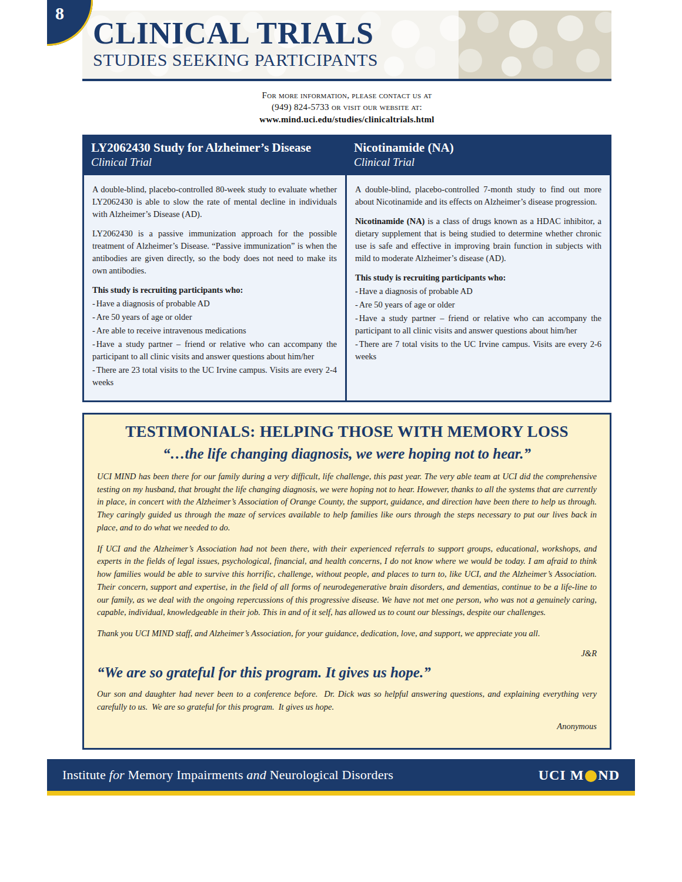8
CLINICAL TRIALS
STUDIES SEEKING PARTICIPANTS
For more information, please contact us at
(949) 824-5733 or visit our website at:
www.mind.uci.edu/studies/clinicaltrials.html
LY2062430 Study for Alzheimer’s Disease
Clinical Trial
A double-blind, placebo-controlled 80-week study to evaluate whether LY2062430 is able to slow the rate of mental decline in individuals with Alzheimer’s Disease (AD).
LY2062430 is a passive immunization approach for the possible treatment of Alzheimer’s Disease. “Passive immunization” is when the antibodies are given directly, so the body does not need to make its own antibodies.
This study is recruiting participants who:
Have a diagnosis of probable AD
Are 50 years of age or older
Are able to receive intravenous medications
Have a study partner – friend or relative who can accompany the participant to all clinic visits and answer questions about him/her
There are 23 total visits to the UC Irvine campus. Visits are every 2-4 weeks
Nicotinamide (NA)
Clinical Trial
A double-blind, placebo-controlled 7-month study to find out more about Nicotinamide and its effects on Alzheimer’s disease progression.
Nicotinamide (NA) is a class of drugs known as a HDAC inhibitor, a dietary supplement that is being studied to determine whether chronic use is safe and effective in improving brain function in subjects with mild to moderate Alzheimer’s disease (AD).
This study is recruiting participants who:
Have a diagnosis of probable AD
Are 50 years of age or older
Have a study partner – friend or relative who can accompany the participant to all clinic visits and answer questions about him/her
There are 7 total visits to the UC Irvine campus. Visits are every 2-6 weeks
TESTIMONIALS: HELPING THOSE WITH MEMORY LOSS
“…the life changing diagnosis, we were hoping not to hear.”
UCI MIND has been there for our family during a very difficult, life challenge, this past year. The very able team at UCI did the comprehensive testing on my husband, that brought the life changing diagnosis, we were hoping not to hear. However, thanks to all the systems that are currently in place, in concert with the Alzheimer’s Association of Orange County, the support, guidance, and direction have been there to help us through. They caringly guided us through the maze of services available to help families like ours through the steps necessary to put our lives back in place, and to do what we needed to do.
If UCI and the Alzheimer’s Association had not been there, with their experienced referrals to support groups, educational, workshops, and experts in the fields of legal issues, psychological, financial, and health concerns, I do not know where we would be today. I am afraid to think how families would be able to survive this horrific, challenge, without people, and places to turn to, like UCI, and the Alzheimer’s Association. Their concern, support and expertise, in the field of all forms of neurodegenerative brain disorders, and dementias, continue to be a life-line to our family, as we deal with the ongoing repercussions of this progressive disease. We have not met one person, who was not a genuinely caring, capable, individual, knowledgeable in their job. This in and of it self, has allowed us to count our blessings, despite our challenges.
Thank you UCI MIND staff, and Alzheimer’s Association, for your guidance, dedication, love, and support, we appreciate you all.
J&R
“We are so grateful for this program. It gives us hope.”
Our son and daughter had never been to a conference before. Dr. Dick was so helpful answering questions, and explaining everything very carefully to us. We are so grateful for this program. It gives us hope.
Anonymous
Institute for Memory Impairments and Neurological Disorders
UCI M ND